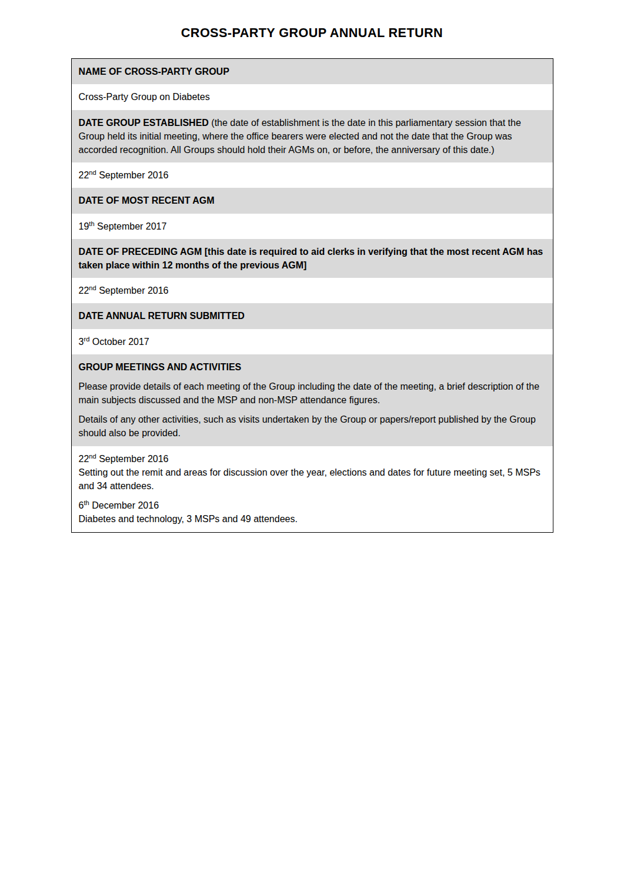CROSS-PARTY GROUP ANNUAL RETURN
| NAME OF CROSS-PARTY GROUP |
| Cross-Party Group on Diabetes |
| DATE GROUP ESTABLISHED (the date of establishment is the date in this parliamentary session that the Group held its initial meeting, where the office bearers were elected and not the date that the Group was accorded recognition. All Groups should hold their AGMs on, or before, the anniversary of this date.) |
| 22 nd September 2016 |
| DATE OF MOST RECENT AGM |
| 19 th September 2017 |
| DATE OF PRECEDING AGM [this date is required to aid clerks in verifying that the most recent AGM has taken place within 12 months of the previous AGM] |
| 22 nd September 2016 |
| DATE ANNUAL RETURN SUBMITTED |
| 3 rd October 2017 |
| GROUP MEETINGS AND ACTIVITIES Please provide details of each meeting of the Group including the date of the meeting, a brief description of the main subjects discussed and the MSP and non-MSP attendance figures. Details of any other activities, such as visits undertaken by the Group or papers/report published by the Group should also be provided. |
| 22 nd September 2016 Setting out the remit and areas for discussion over the year, elections and dates for future meeting set, 5 MSPs and 34 attendees. 6 th December 2016 Diabetes and technology, 3 MSPs and 49 attendees. |